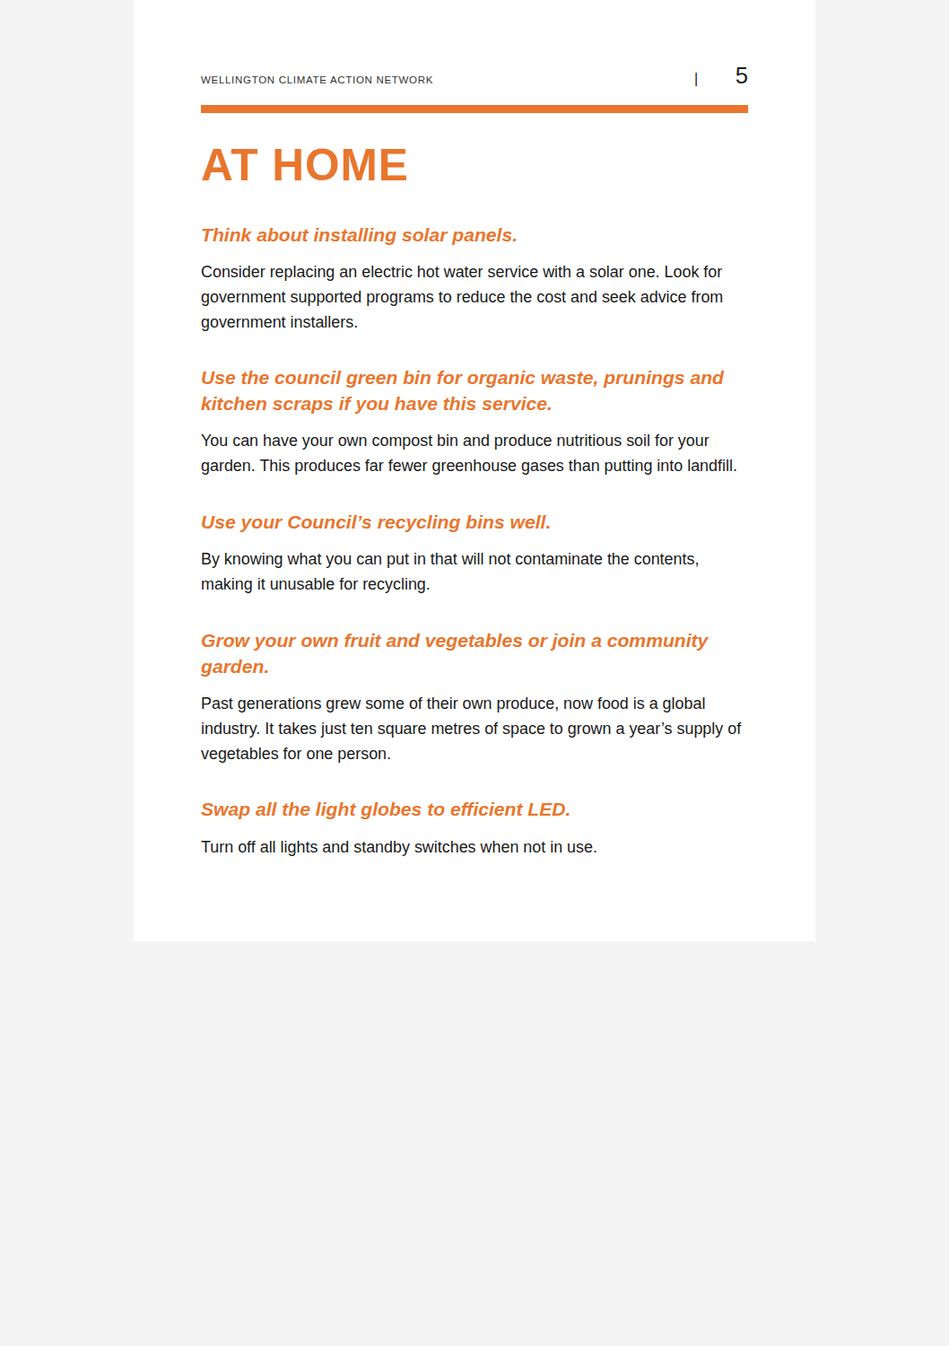Wellington Climate Action Network
| 5
AT HOME
Think about installing solar panels.
Consider replacing an electric hot water service with a solar one. Look for government supported programs to reduce the cost and seek advice from government installers.
Use the council green bin for organic waste, prunings and kitchen scraps if you have this service.
You can have your own compost bin and produce nutritious soil for your garden. This produces far fewer greenhouse gases than putting into landfill.
Use your Council’s recycling bins well.
By knowing what you can put in that will not contaminate the contents, making it unusable for recycling.
Grow your own fruit and vegetables or join a community garden.
Past generations grew some of their own produce, now food is a global industry. It takes just ten square metres of space to grown a year’s supply of vegetables for one person.
Swap all the light globes to efficient LED.
Turn off all lights and standby switches when not in use.